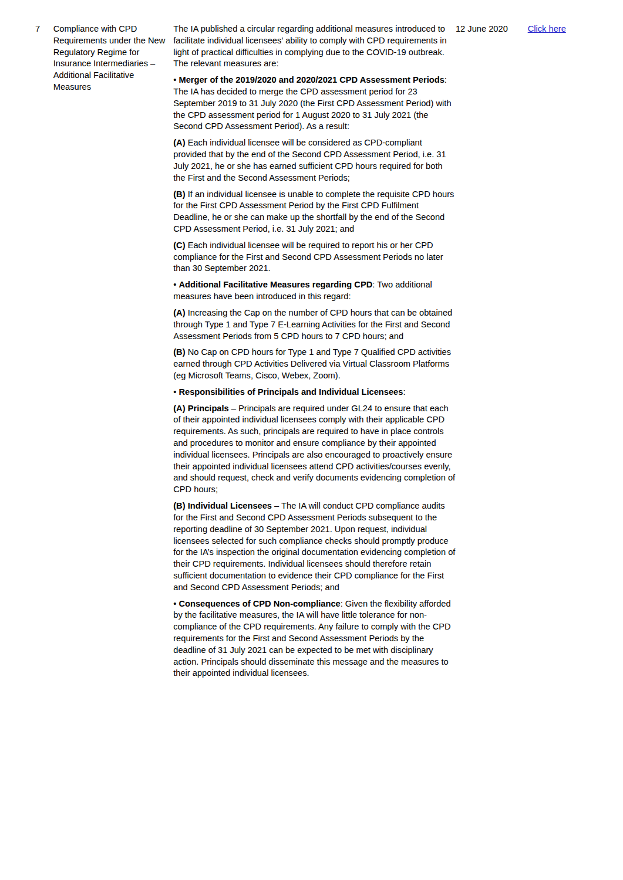| 7 | Compliance with CPD Requirements under the New Regulatory Regime for Insurance Intermediaries – Additional Facilitative Measures | The IA published a circular regarding additional measures introduced to facilitate individual licensees’ ability to comply with CPD requirements in light of practical difficulties in complying due to the COVID-19 outbreak. The relevant measures are: • Merger of the 2019/2020 and 2020/2021 CPD Assessment Periods : The IA has decided to merge the CPD assessment period for 23 September 2019 to 31 July 2020 (the First CPD Assessment Period) with the CPD assessment period for 1 August 2020 to 31 July 2021 (the Second CPD Assessment Period). As a result: (A) Each individual licensee will be considered as CPD-compliant provided that by the end of the Second CPD Assessment Period, i.e. 31 July 2021, he or she has earned sufficient CPD hours required for both the First and the Second Assessment Periods; (B) If an individual licensee is unable to complete the requisite CPD hours for the First CPD Assessment Period by the First CPD Fulfilment Deadline, he or she can make up the shortfall by the end of the Second CPD Assessment Period, i.e. 31 July 2021; and (C) Each individual licensee will be required to report his or her CPD compliance for the First and Second CPD Assessment Periods no later than 30 September 2021. • Additional Facilitative Measures regarding CPD : Two additional measures have been introduced in this regard: (A) Increasing the Cap on the number of CPD hours that can be obtained through Type 1 and Type 7 E-Learning Activities for the First and Second Assessment Periods from 5 CPD hours to 7 CPD hours; and (B) No Cap on CPD hours for Type 1 and Type 7 Qualified CPD activities earned through CPD Activities Delivered via Virtual Classroom Platforms (eg Microsoft Teams, Cisco, Webex, Zoom). • Responsibilities of Principals and Individual Licensees : (A) Principals – Principals are required under GL24 to ensure that each of their appointed individual licensees comply with their applicable CPD requirements. As such, principals are required to have in place controls and procedures to monitor and ensure compliance by their appointed individual licensees. Principals are also encouraged to proactively ensure their appointed individual licensees attend CPD activities/courses evenly, and should request, check and verify documents evidencing completion of CPD hours; (B) Individual Licensees – The IA will conduct CPD compliance audits for the First and Second CPD Assessment Periods subsequent to the reporting deadline of 30 September 2021. Upon request, individual licensees selected for such compliance checks should promptly produce for the IA’s inspection the original documentation evidencing completion of their CPD requirements. Individual licensees should therefore retain sufficient documentation to evidence their CPD compliance for the First and Second CPD Assessment Periods; and • Consequences of CPD Non-compliance : Given the flexibility afforded by the facilitative measures, the IA will have little tolerance for non-compliance of the CPD requirements. Any failure to comply with the CPD requirements for the First and Second Assessment Periods by the deadline of 31 July 2021 can be expected to be met with disciplinary action. Principals should disseminate this message and the measures to their appointed individual licensees. | 12 June 2020 | Click here |